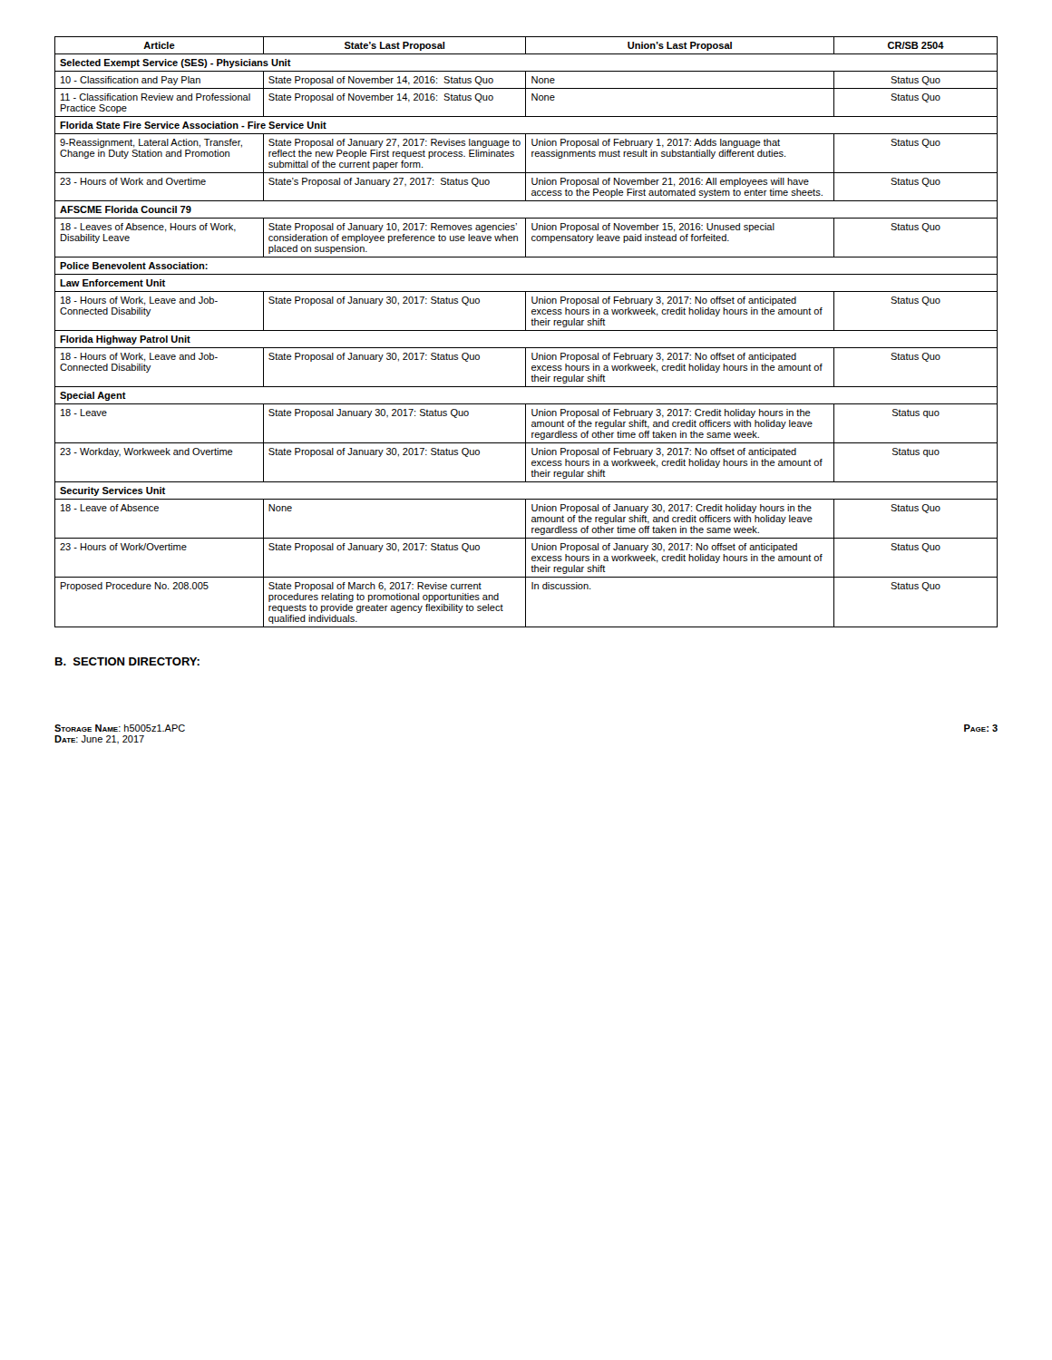| Article | State’s Last Proposal | Union’s Last Proposal | CR/SB 2504 |
| --- | --- | --- | --- |
| Selected Exempt Service (SES) - Physicians Unit |
| 10 - Classification and Pay Plan | State Proposal of November 14, 2016: Status Quo | None | Status Quo |
| 11 - Classification Review and Professional Practice Scope | State Proposal of November 14, 2016: Status Quo | None | Status Quo |
| Florida State Fire Service Association - Fire Service Unit |
| 9-Reassignment, Lateral Action, Transfer, Change in Duty Station and Promotion | State Proposal of January 27, 2017: Revises language to reflect the new People First request process. Eliminates submittal of the current paper form. | Union Proposal of February 1, 2017: Adds language that reassignments must result in substantially different duties. | Status Quo |
| 23 - Hours of Work and Overtime | State’s Proposal of January 27, 2017: Status Quo | Union Proposal of November 21, 2016: All employees will have access to the People First automated system to enter time sheets. | Status Quo |
| AFSCME Florida Council 79 |
| 18 - Leaves of Absence, Hours of Work, Disability Leave | State Proposal of January 10, 2017: Removes agencies’ consideration of employee preference to use leave when placed on suspension. | Union Proposal of November 15, 2016: Unused special compensatory leave paid instead of forfeited. | Status Quo |
| Police Benevolent Association: |
| Law Enforcement Unit |
| 18 - Hours of Work, Leave and Job-Connected Disability | State Proposal of January 30, 2017: Status Quo | Union Proposal of February 3, 2017: No offset of anticipated excess hours in a workweek, credit holiday hours in the amount of their regular shift | Status Quo |
| Florida Highway Patrol Unit |
| 18 - Hours of Work, Leave and Job-Connected Disability | State Proposal of January 30, 2017: Status Quo | Union Proposal of February 3, 2017: No offset of anticipated excess hours in a workweek, credit holiday hours in the amount of their regular shift | Status Quo |
| Special Agent |
| 18 - Leave | State Proposal January 30, 2017: Status Quo | Union Proposal of February 3, 2017: Credit holiday hours in the amount of the regular shift, and credit officers with holiday leave regardless of other time off taken in the same week. | Status quo |
| 23 - Workday, Workweek and Overtime | State Proposal of January 30, 2017: Status Quo | Union Proposal of February 3, 2017: No offset of anticipated excess hours in a workweek, credit holiday hours in the amount of their regular shift | Status quo |
| Security Services Unit |
| 18 - Leave of Absence | None | Union Proposal of January 30, 2017: Credit holiday hours in the amount of the regular shift, and credit officers with holiday leave regardless of other time off taken in the same week. | Status Quo |
| 23 - Hours of Work/Overtime | State Proposal of January 30, 2017: Status Quo | Union Proposal of January 30, 2017: No offset of anticipated excess hours in a workweek, credit holiday hours in the amount of their regular shift | Status Quo |
| Proposed Procedure No. 208.005 | State Proposal of March 6, 2017: Revise current procedures relating to promotional opportunities and requests to provide greater agency flexibility to select qualified individuals. | In discussion. | Status Quo |
B. SECTION DIRECTORY:
Storage Name: h5005z1.APC
Date: June 21, 2017
Page: 3